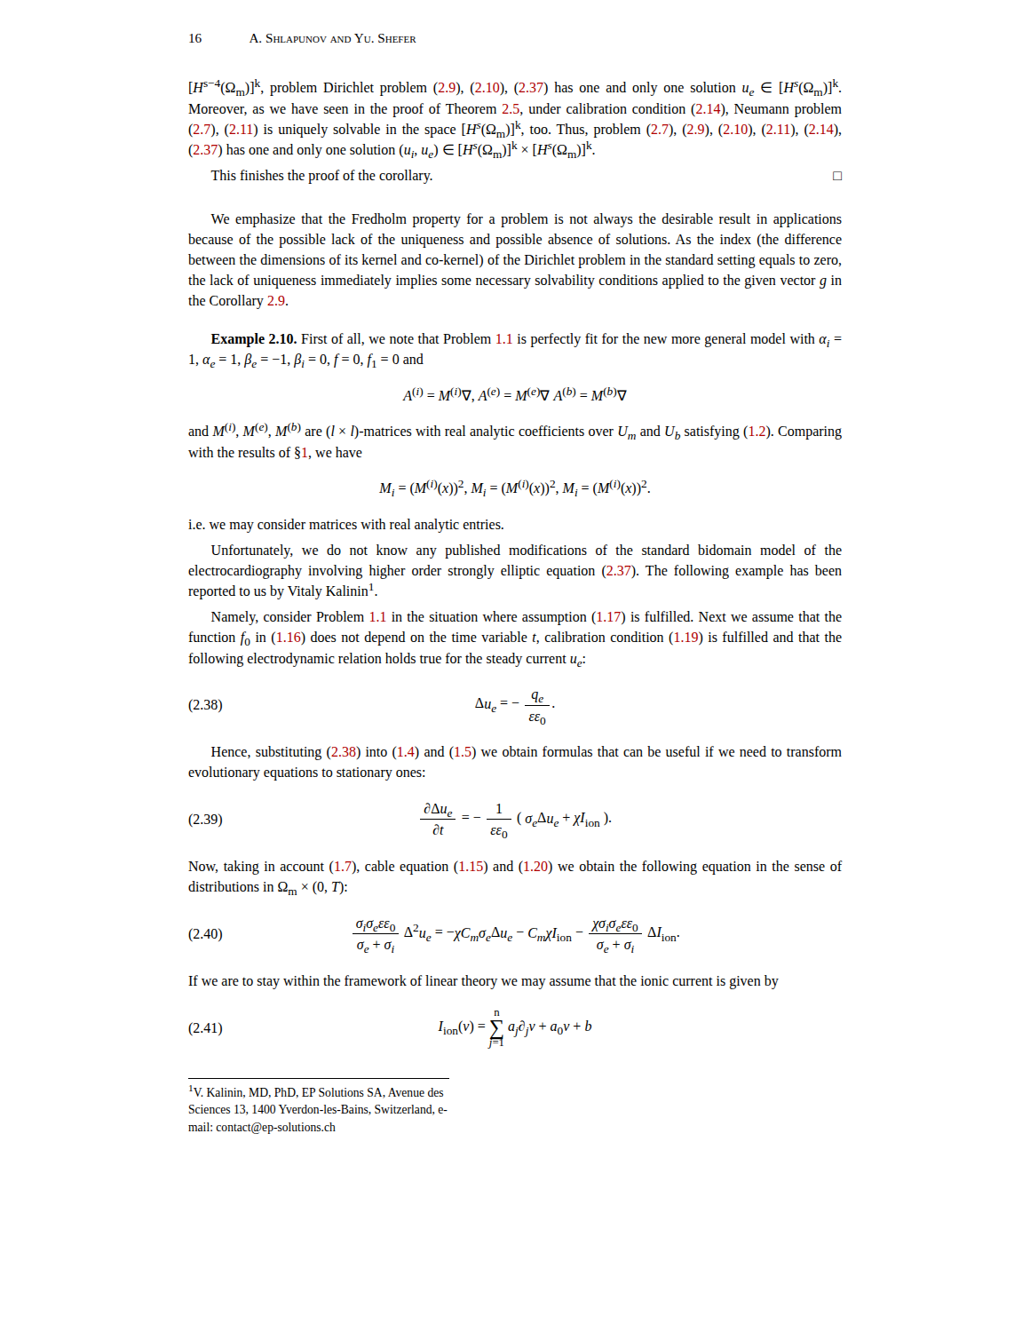16 A. Shlapunov and Yu. Shefer
[Hs−4(Ωm)]k, problem Dirichlet problem (2.9), (2.10), (2.37) has one and only one solution ue ∈ [Hs(Ωm)]k. Moreover, as we have seen in the proof of Theorem 2.5, under calibration condition (2.14), Neumann problem (2.7), (2.11) is uniquely solvable in the space [Hs(Ωm)]k, too. Thus, problem (2.7), (2.9), (2.10), (2.11), (2.14), (2.37) has one and only one solution (ui, ue) ∈ [Hs(Ωm)]k × [Hs(Ωm)]k.
This finishes the proof of the corollary. □
We emphasize that the Fredholm property for a problem is not always the desirable result in applications because of the possible lack of the uniqueness and possible absence of solutions. As the index (the difference between the dimensions of its kernel and co-kernel) of the Dirichlet problem in the standard setting equals to zero, the lack of uniqueness immediately implies some necessary solvability conditions applied to the given vector g in the Corollary 2.9.
Example 2.10. First of all, we note that Problem 1.1 is perfectly fit for the new more general model with αi = 1, αe = 1, βe = −1, βi = 0, f = 0, f1 = 0 and
A(i) = M(i)∇, A(e) = M(e)∇ A(b) = M(b)∇
and M(i), M(e), M(b) are (l × l)-matrices with real analytic coefficients over Um and Ub satisfying (1.2). Comparing with the results of §1, we have
Mi = (M(i)(x))2, Mi = (M(i)(x))2, Mi = (M(i)(x))2.
i.e. we may consider matrices with real analytic entries.
Unfortunately, we do not know any published modifications of the standard bidomain model of the electrocardiography involving higher order strongly elliptic equation (2.37). The following example has been reported to us by Vitaly Kalinin1.
Namely, consider Problem 1.1 in the situation where assumption (1.17) is fulfilled. Next we assume that the function f0 in (1.16) does not depend on the time variable t, calibration condition (1.19) is fulfilled and that the following electrodynamic relation holds true for the steady current ue:
(2.38) Δue = − qe εε0.
Hence, substituting (2.38) into (1.4) and (1.5) we obtain formulas that can be useful if we need to transform evolutionary equations to stationary ones:
(2.39) ∂Δue∂t = − 1 εε0 ( σe Δue + χIion ).
Now, taking in account (1.7), cable equation (1.15) and (1.20) we obtain the following equation in the sense of distributions in Ωm × (0, T):
(2.40) σiσeεε0 σe + σi Δ2ue = −χCmσe Δue − CmχIion − χσiσeεε0 σe + σi ΔIion.
If we are to stay within the framework of linear theory we may assume that the ionic current is given by
(2.41) Iion(v) = n∑j=1 aj∂jv + a0v + b
1V. Kalinin, MD, PhD, EP Solutions SA, Avenue des Sciences 13, 1400 Yverdon-les-Bains, Switzerland, e-mail: contact@ep-solutions.ch